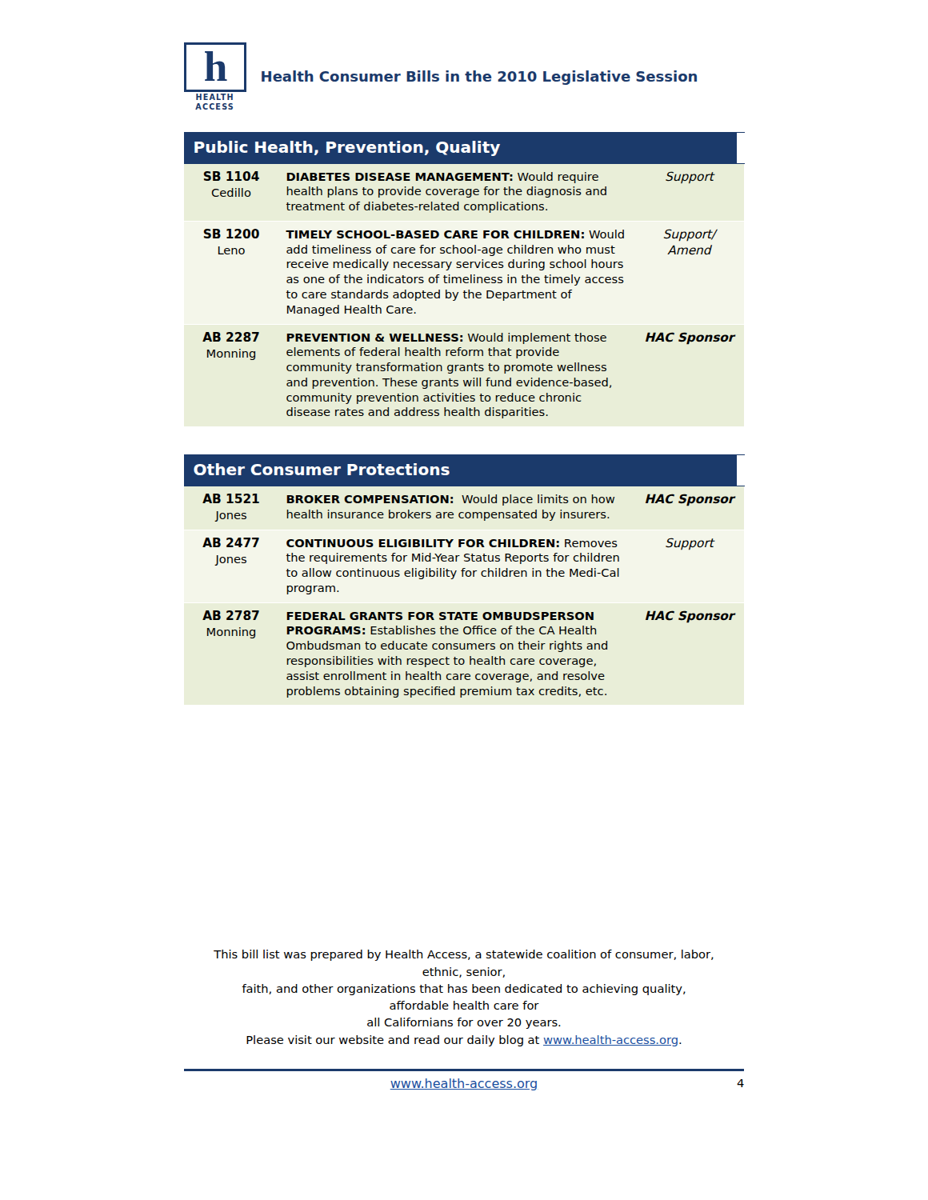h HEALTH ACCESS
Health Consumer Bills in the 2010 Legislative Session
Public Health, Prevention, Quality
| SB 1104 Cedillo | DIABETES DISEASE MANAGEMENT: Would require health plans to provide coverage for the diagnosis and treatment of diabetes-related complications. | Support |
| SB 1200 Leno | TIMELY SCHOOL-BASED CARE FOR CHILDREN: Would add timeliness of care for school-age children who must receive medically necessary services during school hours as one of the indicators of timeliness in the timely access to care standards adopted by the Department of Managed Health Care. | Support/ Amend |
| AB 2287 Monning | PREVENTION & WELLNESS: Would implement those elements of federal health reform that provide community transformation grants to promote wellness and prevention. These grants will fund evidence-based, community prevention activities to reduce chronic disease rates and address health disparities. | HAC Sponsor |
Other Consumer Protections
| AB 1521 Jones | BROKER COMPENSATION: Would place limits on how health insurance brokers are compensated by insurers. | HAC Sponsor |
| AB 2477 Jones | CONTINUOUS ELIGIBILITY FOR CHILDREN: Removes the requirements for Mid-Year Status Reports for children to allow continuous eligibility for children in the Medi-Cal program. | Support |
| AB 2787 Monning | FEDERAL GRANTS FOR STATE OMBUDSPERSON PROGRAMS: Establishes the Office of the CA Health Ombudsman to educate consumers on their rights and responsibilities with respect to health care coverage, assist enrollment in health care coverage, and resolve problems obtaining specified premium tax credits, etc. | HAC Sponsor |
This bill list was prepared by Health Access, a statewide coalition of consumer, labor, ethnic, senior,
faith, and other organizations that has been dedicated to achieving quality, affordable health care for
all Californians for over 20 years.
Please visit our website and read our daily blog at www.health-access.org.
www.health-access.org 4